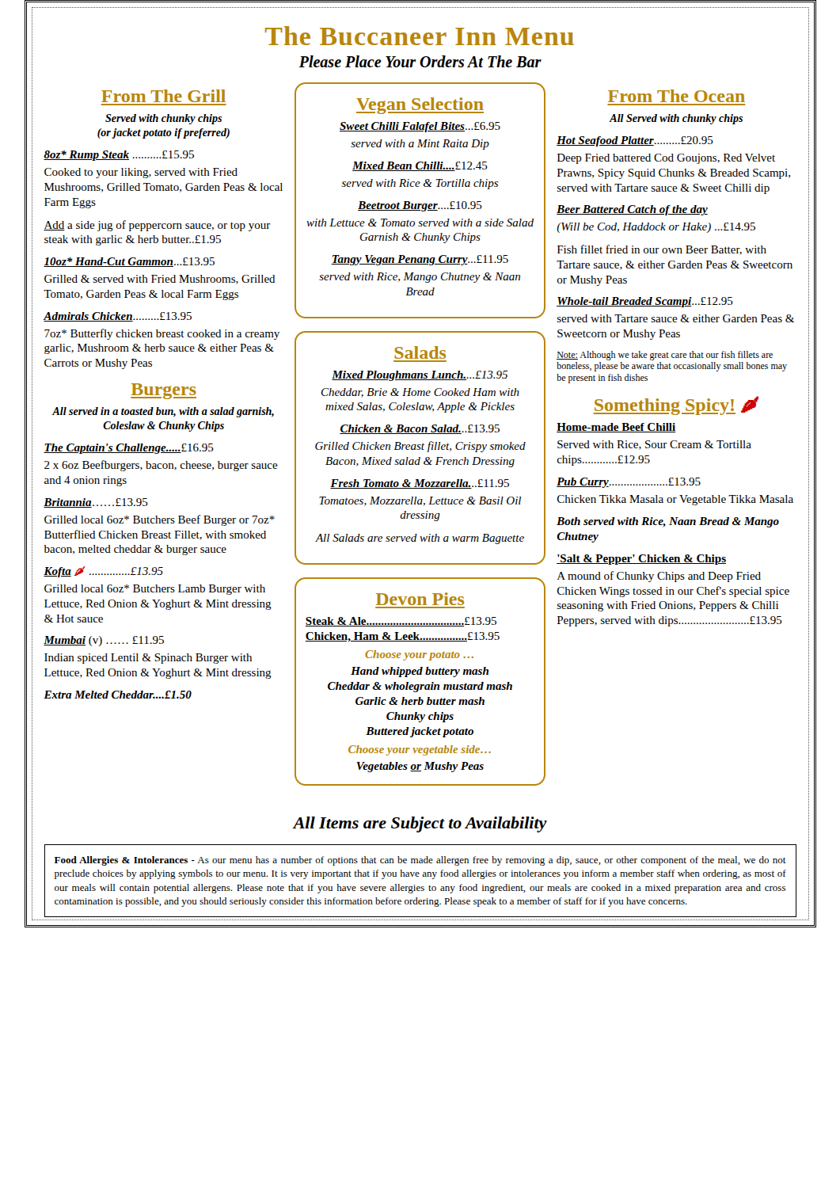The Buccaneer Inn Menu
Please Place Your Orders At The Bar
From The Grill
Served with chunky chips
(or jacket potato if preferred)
8oz* Rump Steak ..........£15.95
Cooked to your liking, served with Fried Mushrooms, Grilled Tomato, Garden Peas & local Farm Eggs
Add a side jug of peppercorn sauce, or top your steak with garlic & herb butter..£1.95
10oz* Hand-Cut Gammon...£13.95
Grilled & served with Fried Mushrooms, Grilled Tomato, Garden Peas & local Farm Eggs
Admirals Chicken.........£13.95
7oz* Butterfly chicken breast cooked in a creamy garlic, Mushroom & herb sauce & either Peas & Carrots or Mushy Peas
Burgers
All served in a toasted bun, with a salad garnish, Coleslaw & Chunky Chips
The Captain's Challenge.....£16.95
2 x 6oz Beefburgers, bacon, cheese, burger sauce and 4 onion rings
Britannia……£13.95
Grilled local 6oz* Butchers Beef Burger or 7oz* Butterflied Chicken Breast Fillet, with smoked bacon, melted cheddar & burger sauce
Kofta 🌶 ..............£13.95
Grilled local 6oz* Butchers Lamb Burger with Lettuce, Red Onion & Yoghurt & Mint dressing & Hot sauce
Mumbai (v) …… £11.95
Indian spiced Lentil & Spinach Burger with Lettuce, Red Onion & Yoghurt & Mint dressing
Extra Melted Cheddar....£1.50
Vegan Selection
Sweet Chilli Falafel Bites...£6.95
served with a Mint Raita Dip
Mixed Bean Chilli....£12.45
served with Rice & Tortilla chips
Beetroot Burger....£10.95
with Lettuce & Tomato served with a side Salad Garnish & Chunky Chips
Tangy Vegan Penang Curry...£11.95
served with Rice, Mango Chutney & Naan Bread
Salads
Mixed Ploughmans Lunch....£13.95
Cheddar, Brie & Home Cooked Ham with mixed Salas, Coleslaw, Apple & Pickles
Chicken & Bacon Salad...£13.95
Grilled Chicken Breast fillet, Crispy smoked Bacon, Mixed salad & French Dressing
Fresh Tomato & Mozzarella...£11.95
Tomatoes, Mozzarella, Lettuce & Basil Oil dressing
All Salads are served with a warm Baguette
Devon Pies
Steak & Ale.................................£13.95
Chicken, Ham & Leek................£13.95
Choose your potato …
Hand whipped buttery mash
Cheddar & wholegrain mustard mash
Garlic & herb butter mash
Chunky chips
Buttered jacket potato
Choose your vegetable side…
Vegetables or Mushy Peas
From The Ocean
All Served with chunky chips
Hot Seafood Platter.........£20.95
Deep Fried battered Cod Goujons, Red Velvet Prawns, Spicy Squid Chunks & Breaded Scampi, served with Tartare sauce & Sweet Chilli dip
Beer Battered Catch of the day
(Will be Cod, Haddock or Hake) ...£14.95
Fish fillet fried in our own Beer Batter, with Tartare sauce, & either Garden Peas & Sweetcorn or Mushy Peas
Whole-tail Breaded Scampi...£12.95
served with Tartare sauce & either Garden Peas & Sweetcorn or Mushy Peas
Note: Although we take great care that our fish fillets are boneless, please be aware that occasionally small bones may be present in fish dishes
Something Spicy! 🌶
Home-made Beef Chilli
Served with Rice, Sour Cream & Tortilla chips............£12.95
Pub Curry....................£13.95
Chicken Tikka Masala or Vegetable Tikka Masala
Both served with Rice, Naan Bread & Mango Chutney
'Salt & Pepper' Chicken & Chips
A mound of Chunky Chips and Deep Fried Chicken Wings tossed in our Chef's special spice seasoning with Fried Onions, Peppers & Chilli Peppers, served with dips........................£13.95
All Items are Subject to Availability
Food Allergies & Intolerances - As our menu has a number of options that can be made allergen free by removing a dip, sauce, or other component of the meal, we do not preclude choices by applying symbols to our menu. It is very important that if you have any food allergies or intolerances you inform a member staff when ordering, as most of our meals will contain potential allergens. Please note that if you have severe allergies to any food ingredient, our meals are cooked in a mixed preparation area and cross contamination is possible, and you should seriously consider this information before ordering. Please speak to a member of staff for if you have concerns.